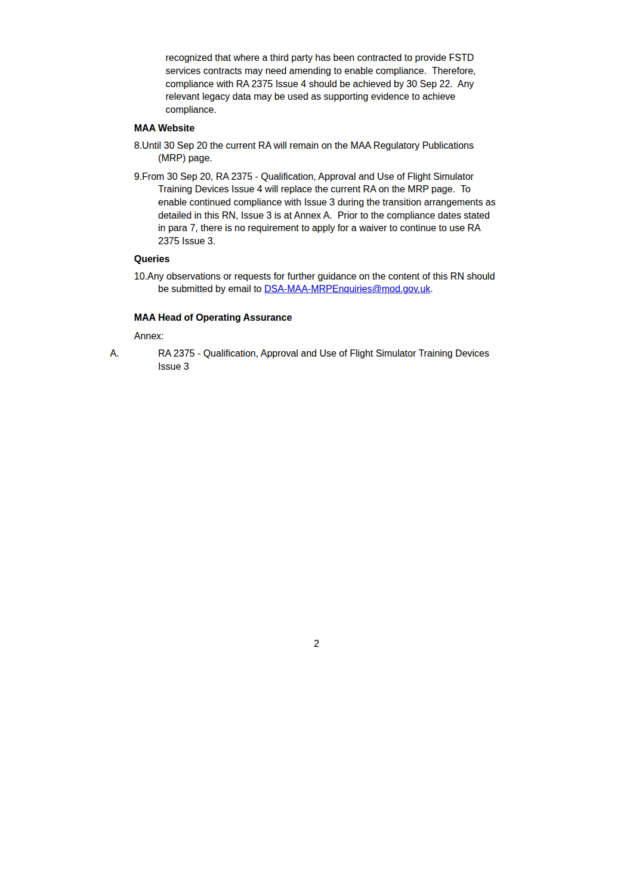recognized that where a third party has been contracted to provide FSTD services contracts may need amending to enable compliance. Therefore, compliance with RA 2375 Issue 4 should be achieved by 30 Sep 22. Any relevant legacy data may be used as supporting evidence to achieve compliance.
MAA Website
8. Until 30 Sep 20 the current RA will remain on the MAA Regulatory Publications (MRP) page.
9. From 30 Sep 20, RA 2375 - Qualification, Approval and Use of Flight Simulator Training Devices Issue 4 will replace the current RA on the MRP page. To enable continued compliance with Issue 3 during the transition arrangements as detailed in this RN, Issue 3 is at Annex A. Prior to the compliance dates stated in para 7, there is no requirement to apply for a waiver to continue to use RA 2375 Issue 3.
Queries
10. Any observations or requests for further guidance on the content of this RN should be submitted by email to DSA-MAA-MRPEnquiries@mod.gov.uk.
MAA Head of Operating Assurance
Annex:
A. RA 2375 - Qualification, Approval and Use of Flight Simulator Training Devices Issue 3
2